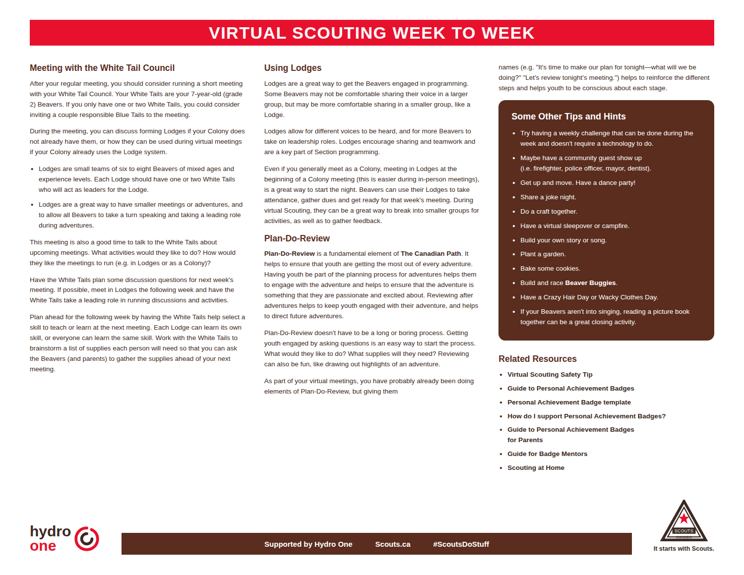Virtual Scouting Week to Week
Meeting with the White Tail Council
After your regular meeting, you should consider running a short meeting with your White Tail Council. Your White Tails are your 7-year-old (grade 2) Beavers. If you only have one or two White Tails, you could consider inviting a couple responsible Blue Tails to the meeting.
During the meeting, you can discuss forming Lodges if your Colony does not already have them, or how they can be used during virtual meetings if your Colony already uses the Lodge system.
Lodges are small teams of six to eight Beavers of mixed ages and experience levels. Each Lodge should have one or two White Tails who will act as leaders for the Lodge.
Lodges are a great way to have smaller meetings or adventures, and to allow all Beavers to take a turn speaking and taking a leading role during adventures.
This meeting is also a good time to talk to the White Tails about upcoming meetings. What activities would they like to do? How would they like the meetings to run (e.g. in Lodges or as a Colony)?
Have the White Tails plan some discussion questions for next week's meeting. If possible, meet in Lodges the following week and have the White Tails take a leading role in running discussions and activities.
Plan ahead for the following week by having the White Tails help select a skill to teach or learn at the next meeting. Each Lodge can learn its own skill, or everyone can learn the same skill. Work with the White Tails to brainstorm a list of supplies each person will need so that you can ask the Beavers (and parents) to gather the supplies ahead of your next meeting.
Using Lodges
Lodges are a great way to get the Beavers engaged in programming. Some Beavers may not be comfortable sharing their voice in a larger group, but may be more comfortable sharing in a smaller group, like a Lodge.
Lodges allow for different voices to be heard, and for more Beavers to take on leadership roles. Lodges encourage sharing and teamwork and are a key part of Section programming.
Even if you generally meet as a Colony, meeting in Lodges at the beginning of a Colony meeting (this is easier during in-person meetings), is a great way to start the night. Beavers can use their Lodges to take attendance, gather dues and get ready for that week's meeting. During virtual Scouting, they can be a great way to break into smaller groups for activities, as well as to gather feedback.
Plan-Do-Review
Plan-Do-Review is a fundamental element of The Canadian Path. It helps to ensure that youth are getting the most out of every adventure. Having youth be part of the planning process for adventures helps them to engage with the adventure and helps to ensure that the adventure is something that they are passionate and excited about. Reviewing after adventures helps to keep youth engaged with their adventure, and helps to direct future adventures.
Plan-Do-Review doesn't have to be a long or boring process. Getting youth engaged by asking questions is an easy way to start the process. What would they like to do? What supplies will they need? Reviewing can also be fun, like drawing out highlights of an adventure.
As part of your virtual meetings, you have probably already been doing elements of Plan-Do-Review, but giving them
names (e.g. "It's time to make our plan for tonight—what will we be doing?" "Let's review tonight's meeting.") helps to reinforce the different steps and helps youth to be conscious about each stage.
Some Other Tips and Hints
Try having a weekly challenge that can be done during the week and doesn't require a technology to do.
Maybe have a community guest show up
(i.e. firefighter, police officer, mayor, dentist).
Get up and move. Have a dance party!
Share a joke night.
Do a craft together.
Have a virtual sleepover or campfire.
Build your own story or song.
Plant a garden.
Bake some cookies.
Build and race Beaver Buggies.
Have a Crazy Hair Day or Wacky Clothes Day.
If your Beavers aren't into singing, reading a picture book together can be a great closing activity.
Related Resources
Virtual Scouting Safety Tip
Guide to Personal Achievement Badges
Personal Achievement Badge template
How do I support Personal Achievement Badges?
Guide to Personal Achievement Badges
for Parents
Guide for Badge Mentors
Scouting at Home
hydro one
Supported by Hydro One Scouts.ca #ScoutsDoStuff
SCOUTS CANADA
It starts with Scouts.